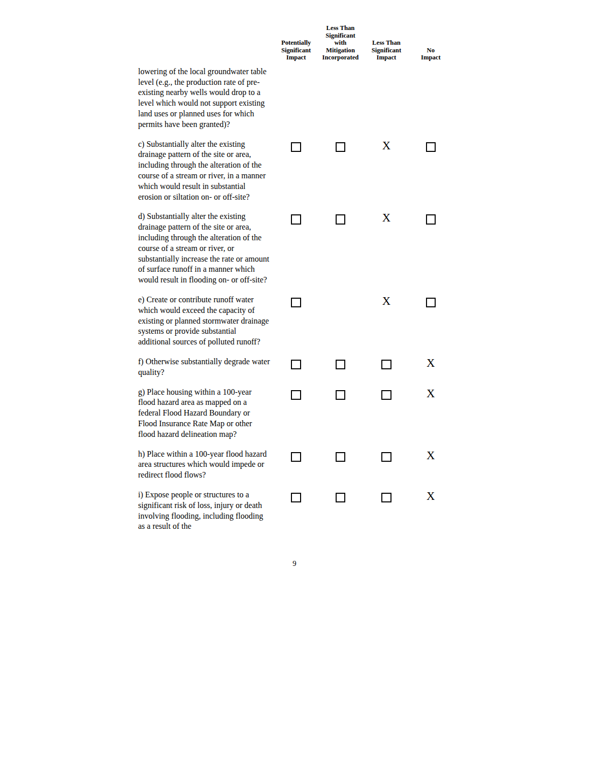| | Potentially Significant Impact | Less Than Significant with Mitigation Incorporated | Less Than Significant Impact | No Impact |
| --- | --- | --- | --- | --- |
| lowering of the local groundwater table level (e.g., the production rate of pre-existing nearby wells would drop to a level which would not support existing land uses or planned uses for which permits have been granted)? | | | | |
| c) Substantially alter the existing drainage pattern of the site or area, including through the alteration of the course of a stream or river, in a manner which would result in substantial erosion or siltation on- or off-site? | | | X | |
| d) Substantially alter the existing drainage pattern of the site or area, including through the alteration of the course of a stream or river, or substantially increase the rate or amount of surface runoff in a manner which would result in flooding on- or off-site? | | | X | |
| e) Create or contribute runoff water which would exceed the capacity of existing or planned stormwater drainage systems or provide substantial additional sources of polluted runoff? | | | X | |
| f) Otherwise substantially degrade water quality? | | | | X |
| g) Place housing within a 100-year flood hazard area as mapped on a federal Flood Hazard Boundary or Flood Insurance Rate Map or other flood hazard delineation map? | | | | X |
| h) Place within a 100-year flood hazard area structures which would impede or redirect flood flows? | | | | X |
| i) Expose people or structures to a significant risk of loss, injury or death involving flooding, including flooding as a result of the | | | | X |
9